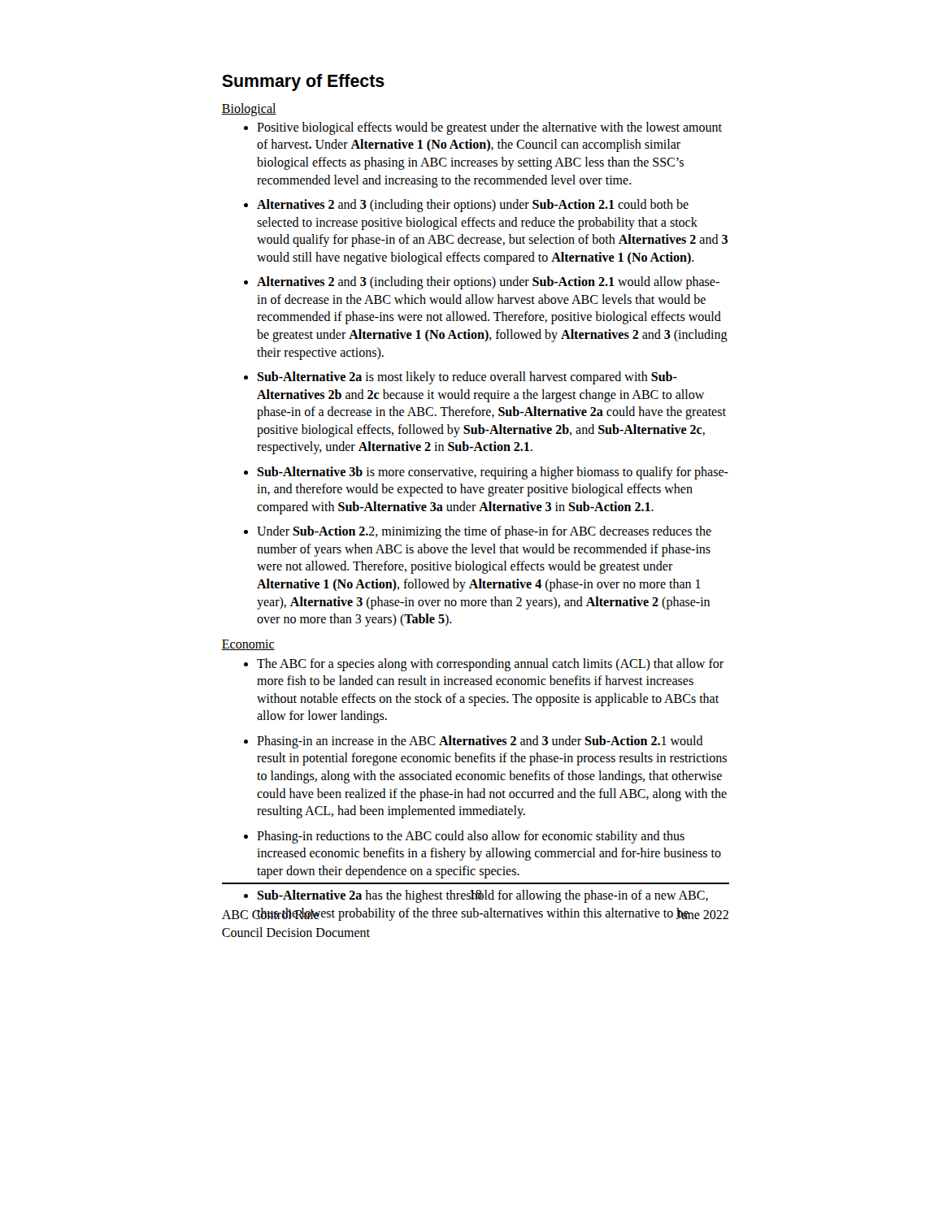Summary of Effects
Biological
Positive biological effects would be greatest under the alternative with the lowest amount of harvest. Under Alternative 1 (No Action), the Council can accomplish similar biological effects as phasing in ABC increases by setting ABC less than the SSC’s recommended level and increasing to the recommended level over time.
Alternatives 2 and 3 (including their options) under Sub-Action 2.1 could both be selected to increase positive biological effects and reduce the probability that a stock would qualify for phase-in of an ABC decrease, but selection of both Alternatives 2 and 3 would still have negative biological effects compared to Alternative 1 (No Action).
Alternatives 2 and 3 (including their options) under Sub-Action 2.1 would allow phase-in of decrease in the ABC which would allow harvest above ABC levels that would be recommended if phase-ins were not allowed. Therefore, positive biological effects would be greatest under Alternative 1 (No Action), followed by Alternatives 2 and 3 (including their respective actions).
Sub-Alternative 2a is most likely to reduce overall harvest compared with Sub-Alternatives 2b and 2c because it would require a the largest change in ABC to allow phase-in of a decrease in the ABC. Therefore, Sub-Alternative 2a could have the greatest positive biological effects, followed by Sub-Alternative 2b, and Sub-Alternative 2c, respectively, under Alternative 2 in Sub-Action 2.1.
Sub-Alternative 3b is more conservative, requiring a higher biomass to qualify for phase-in, and therefore would be expected to have greater positive biological effects when compared with Sub-Alternative 3a under Alternative 3 in Sub-Action 2.1.
Under Sub-Action 2. 2, minimizing the time of phase-in for ABC decreases reduces the number of years when ABC is above the level that would be recommended if phase-ins were not allowed. Therefore, positive biological effects would be greatest under Alternative 1 (No Action), followed by Alternative 4 (phase-in over no more than 1 year), Alternative 3 (phase-in over no more than 2 years), and Alternative 2 (phase-in over no more than 3 years) (Table 5).
Economic
The ABC for a species along with corresponding annual catch limits (ACL) that allow for more fish to be landed can result in increased economic benefits if harvest increases without notable effects on the stock of a species. The opposite is applicable to ABCs that allow for lower landings.
Phasing-in an increase in the ABC Alternatives 2 and 3 under Sub-Action 2. 1 would result in potential foregone economic benefits if the phase-in process results in restrictions to landings, along with the associated economic benefits of those landings, that otherwise could have been realized if the phase-in had not occurred and the full ABC, along with the resulting ACL, had been implemented immediately.
Phasing-in reductions to the ABC could also allow for economic stability and thus increased economic benefits in a fishery by allowing commercial and for-hire business to taper down their dependence on a specific species.
Sub-Alternative 2a has the highest threshold for allowing the phase-in of a new ABC, thus the lowest probability of the three sub-alternatives within this alternative to be
18
ABC Control Rule
Council Decision Document
June 2022